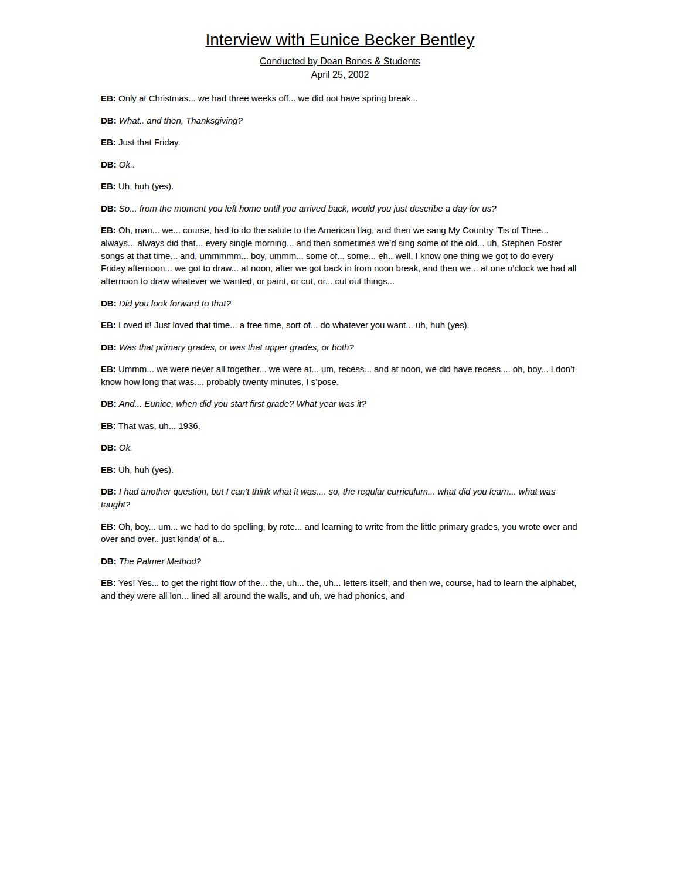Interview with Eunice Becker Bentley
Conducted by Dean Bones & Students
April 25, 2002
EB: Only at Christmas... we had three weeks off... we did not have spring break...
DB: What.. and then, Thanksgiving?
EB: Just that Friday.
DB: Ok..
EB: Uh, huh (yes).
DB: So... from the moment you left home until you arrived back, would you just describe a day for us?
EB: Oh, man... we... course, had to do the salute to the American flag, and then we sang My Country ‘Tis of Thee... always... always did that... every single morning... and then sometimes we’d sing some of the old... uh, Stephen Foster songs at that time... and, ummmmm... boy, ummm... some of... some... eh.. well, I know one thing we got to do every Friday afternoon... we got to draw... at noon, after we got back in from noon break, and then we... at one o’clock we had all afternoon to draw whatever we wanted, or paint, or cut, or... cut out things...
DB: Did you look forward to that?
EB: Loved it! Just loved that time... a free time, sort of... do whatever you want... uh, huh (yes).
DB: Was that primary grades, or was that upper grades, or both?
EB: Ummm... we were never all together... we were at... um, recess... and at noon, we did have recess.... oh, boy... I don’t know how long that was.... probably twenty minutes, I s’pose.
DB: And... Eunice, when did you start first grade? What year was it?
EB: That was, uh... 1936.
DB: Ok.
EB: Uh, huh (yes).
DB: I had another question, but I can’t think what it was.... so, the regular curriculum... what did you learn... what was taught?
EB: Oh, boy... um... we had to do spelling, by rote... and learning to write from the little primary grades, you wrote over and over and over.. just kinda’ of a...
DB: The Palmer Method?
EB: Yes! Yes... to get the right flow of the... the, uh... the, uh... letters itself, and then we, course, had to learn the alphabet, and they were all lon... lined all around the walls, and uh, we had phonics, and